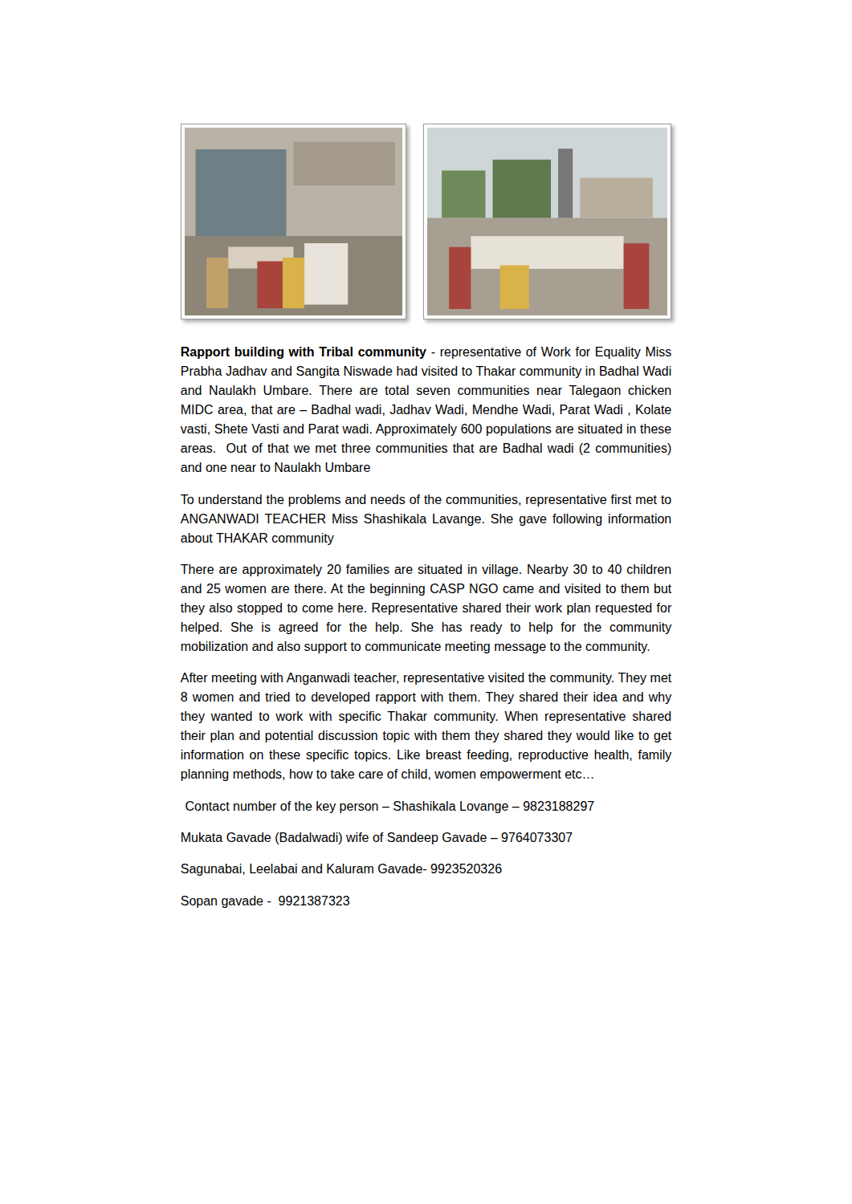Rapport building with Tribal community - representative of Work for Equality Miss Prabha Jadhav and Sangita Niswade had visited to Thakar community in Badhal Wadi and Naulakh Umbare. There are total seven communities near Talegaon chicken MIDC area, that are – Badhal wadi, Jadhav Wadi, Mendhe Wadi, Parat Wadi , Kolate vasti, Shete Vasti and Parat wadi. Approximately 600 populations are situated in these areas. Out of that we met three communities that are Badhal wadi (2 communities) and one near to Naulakh Umbare
To understand the problems and needs of the communities, representative first met to ANGANWADI TEACHER Miss Shashikala Lavange. She gave following information about THAKAR community
There are approximately 20 families are situated in village. Nearby 30 to 40 children and 25 women are there. At the beginning CASP NGO came and visited to them but they also stopped to come here. Representative shared their work plan requested for helped. She is agreed for the help. She has ready to help for the community mobilization and also support to communicate meeting message to the community.
After meeting with Anganwadi teacher, representative visited the community. They met 8 women and tried to developed rapport with them. They shared their idea and why they wanted to work with specific Thakar community. When representative shared their plan and potential discussion topic with them they shared they would like to get information on these specific topics. Like breast feeding, reproductive health, family planning methods, how to take care of child, women empowerment etc…
Contact number of the key person – Shashikala Lovange – 9823188297
Mukata Gavade (Badalwadi) wife of Sandeep Gavade – 9764073307
Sagunabai, Leelabai and Kaluram Gavade- 9923520326
Sopan gavade - 9921387323